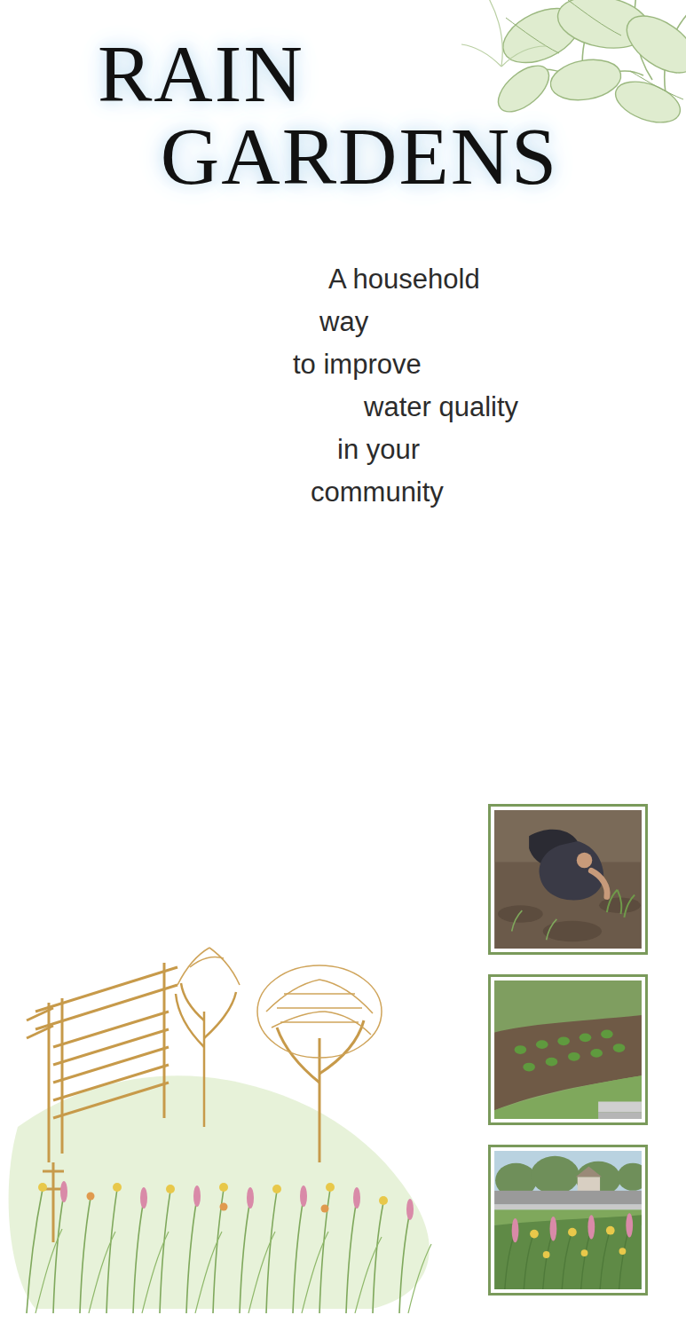RAIN GARDENS
A household way to improve water quality in your community